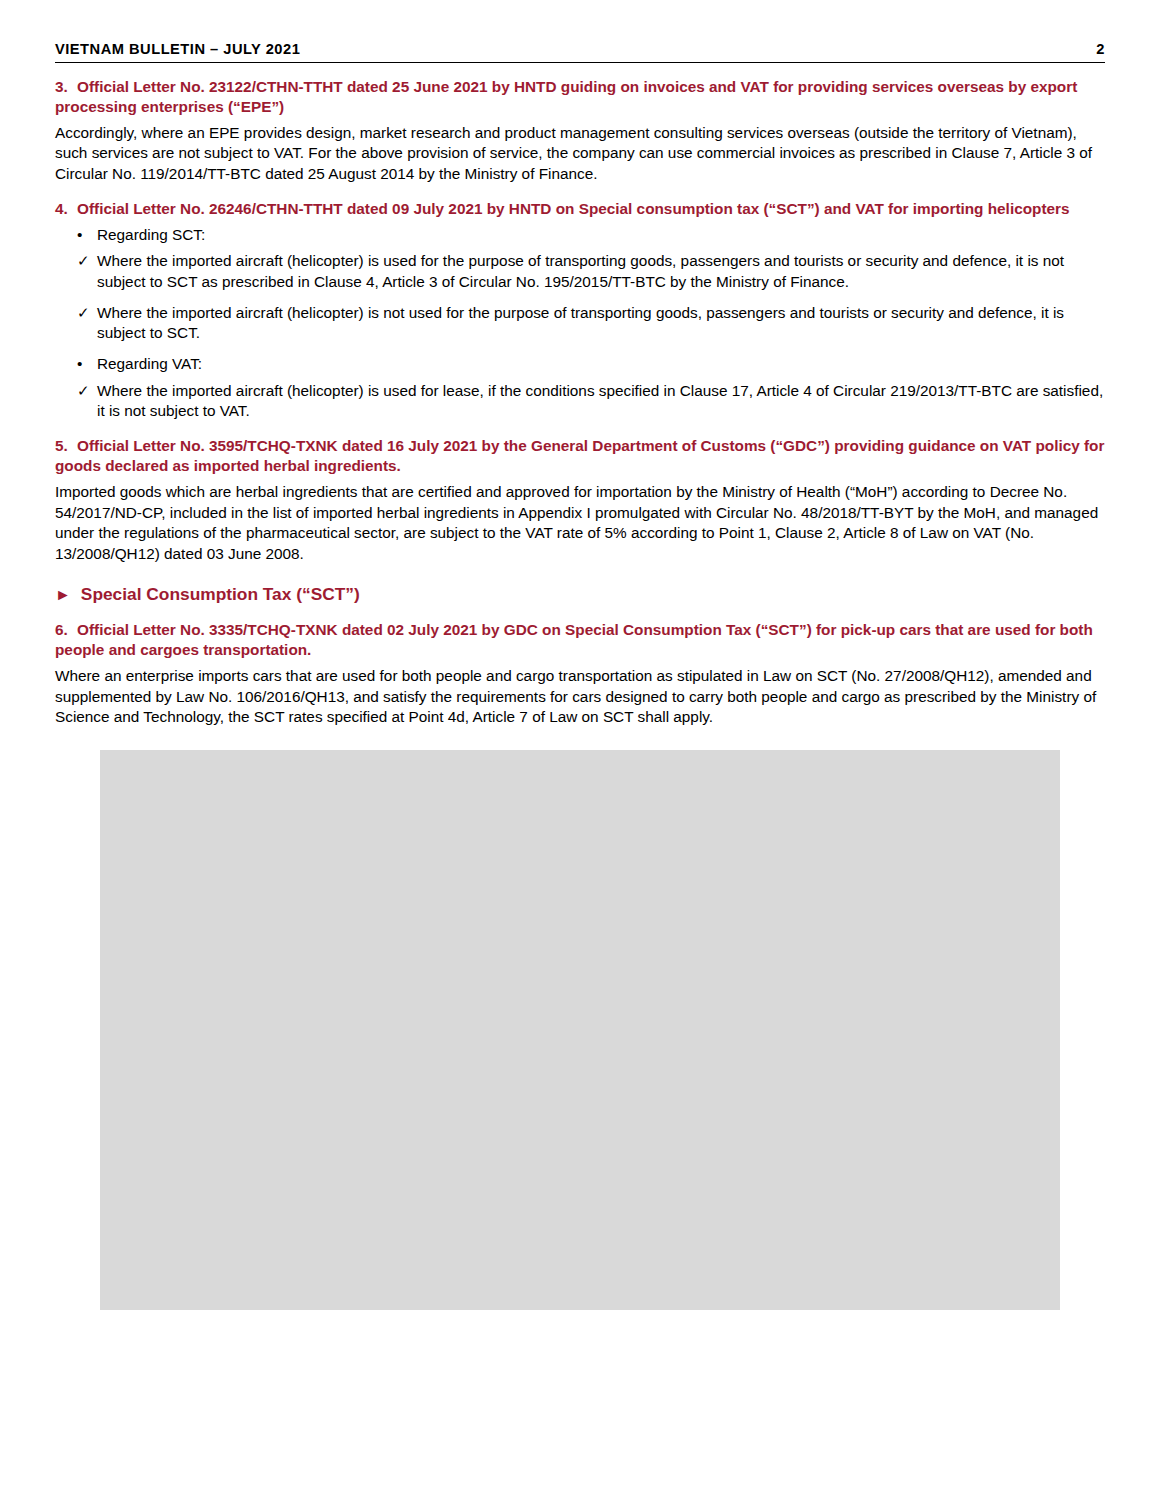VIETNAM BULLETIN – JULY 2021
2
3. Official Letter No. 23122/CTHN-TTHT dated 25 June 2021 by HNTD guiding on invoices and VAT for providing services overseas by export processing enterprises (“EPE”)
Accordingly, where an EPE provides design, market research and product management consulting services overseas (outside the territory of Vietnam), such services are not subject to VAT. For the above provision of service, the company can use commercial invoices as prescribed in Clause 7, Article 3 of Circular No. 119/2014/TT-BTC dated 25 August 2014 by the Ministry of Finance.
4. Official Letter No. 26246/CTHN-TTHT dated 09 July 2021 by HNTD on Special consumption tax (“SCT”) and VAT for importing helicopters
Regarding SCT:
Where the imported aircraft (helicopter) is used for the purpose of transporting goods, passengers and tourists or security and defence, it is not subject to SCT as prescribed in Clause 4, Article 3 of Circular No. 195/2015/TT-BTC by the Ministry of Finance.
Where the imported aircraft (helicopter) is not used for the purpose of transporting goods, passengers and tourists or security and defence, it is subject to SCT.
Regarding VAT:
Where the imported aircraft (helicopter) is used for lease, if the conditions specified in Clause 17, Article 4 of Circular 219/2013/TT-BTC are satisfied, it is not subject to VAT.
5. Official Letter No. 3595/TCHQ-TXNK dated 16 July 2021 by the General Department of Customs (“GDC”) providing guidance on VAT policy for goods declared as imported herbal ingredients.
Imported goods which are herbal ingredients that are certified and approved for importation by the Ministry of Health (“MoH”) according to Decree No. 54/2017/ND-CP, included in the list of imported herbal ingredients in Appendix I promulgated with Circular No. 48/2018/TT-BYT by the MoH, and managed under the regulations of the pharmaceutical sector, are subject to the VAT rate of 5% according to Point 1, Clause 2, Article 8 of Law on VAT (No. 13/2008/QH12) dated 03 June 2008.
►Special Consumption Tax (“SCT”)
6. Official Letter No. 3335/TCHQ-TXNK dated 02 July 2021 by GDC on Special Consumption Tax (“SCT”) for pick-up cars that are used for both people and cargoes transportation.
Where an enterprise imports cars that are used for both people and cargo transportation as stipulated in Law on SCT (No. 27/2008/QH12), amended and supplemented by Law No. 106/2016/QH13, and satisfy the requirements for cars designed to carry both people and cargo as prescribed by the Ministry of Science and Technology, the SCT rates specified at Point 4d, Article 7 of Law on SCT shall apply.